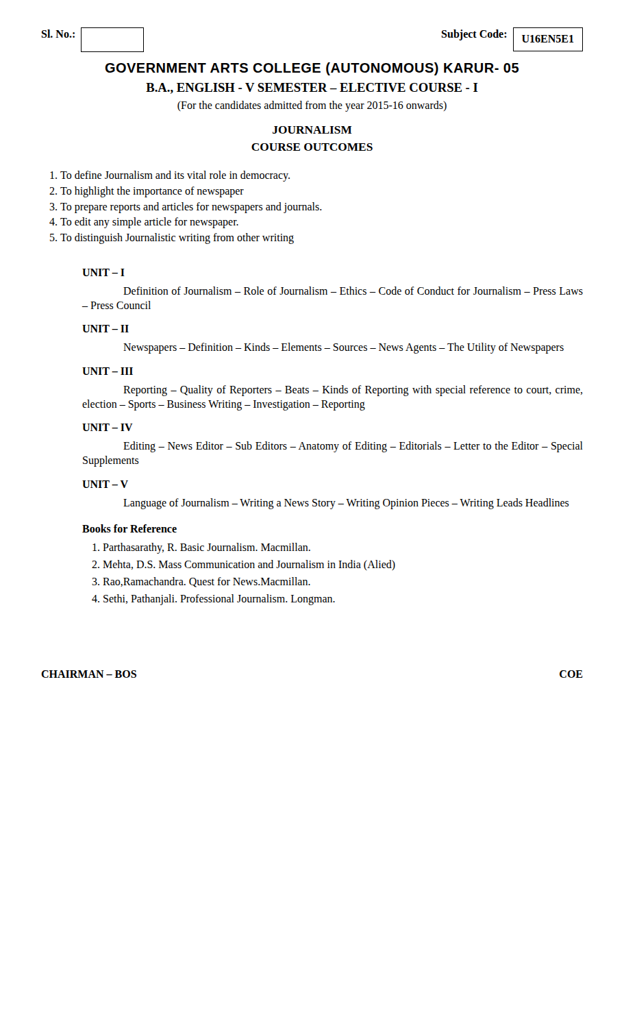Sl. No.:
Subject Code:
U16EN5E1
GOVERNMENT ARTS COLLEGE (AUTONOMOUS) KARUR- 05
B.A., ENGLISH - V SEMESTER – ELECTIVE COURSE - I
(For the candidates admitted from the year 2015-16 onwards)
JOURNALISM
COURSE OUTCOMES
To define Journalism and its vital role in democracy.
To highlight the importance of newspaper
To prepare reports and articles for newspapers and journals.
To edit any simple article for newspaper.
To distinguish Journalistic writing from other writing
UNIT – I
Definition of Journalism – Role of Journalism – Ethics – Code of Conduct for Journalism – Press Laws – Press Council
UNIT – II
Newspapers – Definition – Kinds – Elements – Sources – News Agents – The Utility of Newspapers
UNIT – III
Reporting – Quality of Reporters – Beats – Kinds of Reporting with special reference to court, crime, election – Sports – Business Writing – Investigation – Reporting
UNIT – IV
Editing – News Editor – Sub Editors – Anatomy of Editing – Editorials – Letter to the Editor – Special Supplements
UNIT – V
Language of Journalism – Writing a News Story – Writing Opinion Pieces – Writing Leads Headlines
Books for Reference
Parthasarathy, R. Basic Journalism. Macmillan.
Mehta, D.S. Mass Communication and Journalism in India (Alied)
Rao,Ramachandra. Quest for News.Macmillan.
Sethi, Pathanjali. Professional Journalism. Longman.
CHAIRMAN – BOS COE